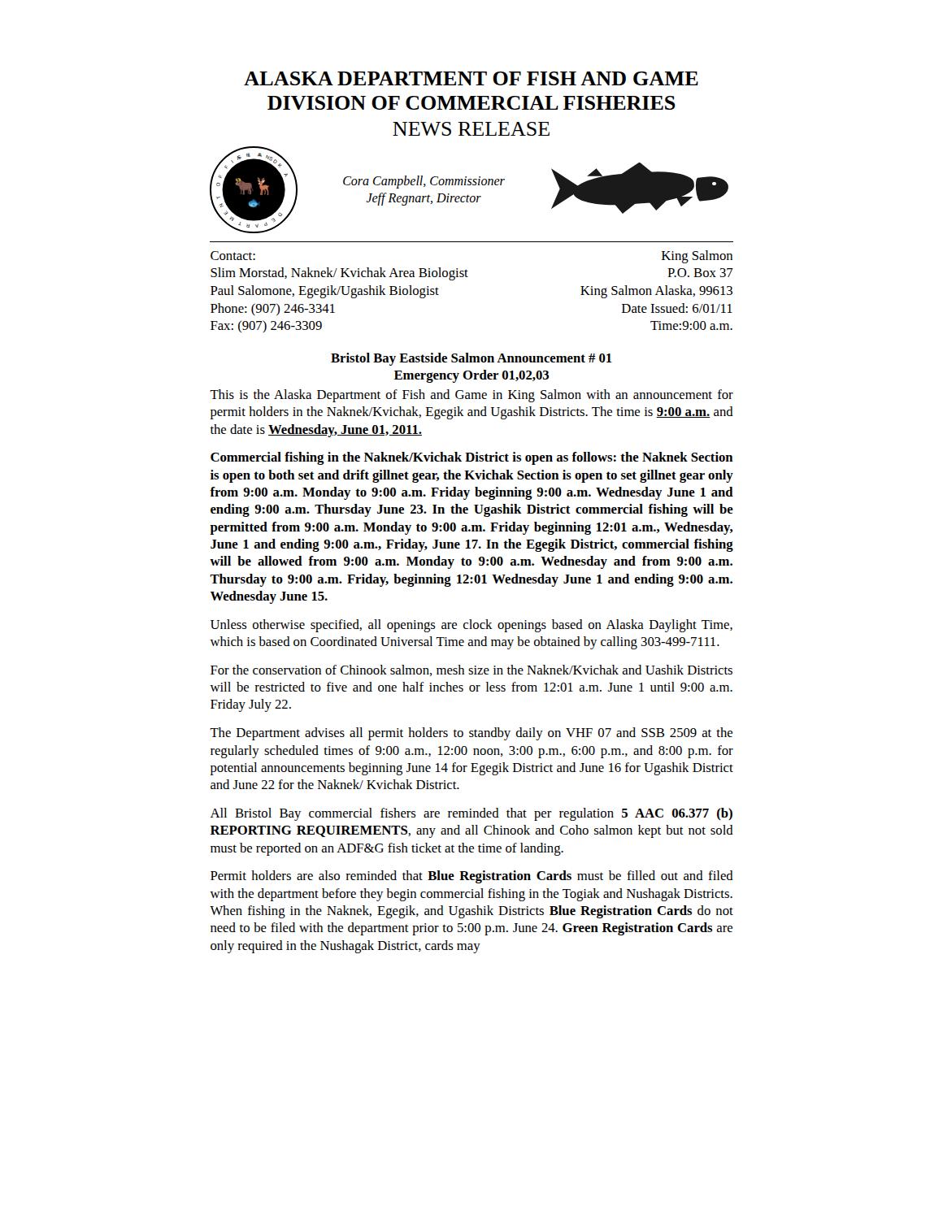ALASKA DEPARTMENT OF FISH AND GAME
DIVISION OF COMMERCIAL FISHERIES
NEWS RELEASE
A L A S K A D E P A R T M E N T O F F I S H A N D
🐂🦌
🐟
Cora Campbell, Commissioner
Jeff Regnart, Director
| Contact: | King Salmon |
| Slim Morstad, Naknek/ Kvichak Area Biologist | P.O. Box 37 |
| Paul Salomone, Egegik/Ugashik Biologist | King Salmon Alaska, 99613 |
| Phone: (907) 246-3341 | Date Issued: 6/01/11 |
| Fax: (907) 246-3309 | Time:9:00 a.m. |
Bristol Bay Eastside Salmon Announcement # 01
Emergency Order 01,02,03
This is the Alaska Department of Fish and Game in King Salmon with an announcement for permit holders in the Naknek/Kvichak, Egegik and Ugashik Districts. The time is 9:00 a.m. and the date is Wednesday, June 01, 2011.
Commercial fishing in the Naknek/Kvichak District is open as follows: the Naknek Section is open to both set and drift gillnet gear, the Kvichak Section is open to set gillnet gear only from 9:00 a.m. Monday to 9:00 a.m. Friday beginning 9:00 a.m. Wednesday June 1 and ending 9:00 a.m. Thursday June 23. In the Ugashik District commercial fishing will be permitted from 9:00 a.m. Monday to 9:00 a.m. Friday beginning 12:01 a.m., Wednesday, June 1 and ending 9:00 a.m., Friday, June 17. In the Egegik District, commercial fishing will be allowed from 9:00 a.m. Monday to 9:00 a.m. Wednesday and from 9:00 a.m. Thursday to 9:00 a.m. Friday, beginning 12:01 Wednesday June 1 and ending 9:00 a.m. Wednesday June 15.
Unless otherwise specified, all openings are clock openings based on Alaska Daylight Time, which is based on Coordinated Universal Time and may be obtained by calling 303-499-7111.
For the conservation of Chinook salmon, mesh size in the Naknek/Kvichak and Uashik Districts will be restricted to five and one half inches or less from 12:01 a.m. June 1 until 9:00 a.m. Friday July 22.
The Department advises all permit holders to standby daily on VHF 07 and SSB 2509 at the regularly scheduled times of 9:00 a.m., 12:00 noon, 3:00 p.m., 6:00 p.m., and 8:00 p.m. for potential announcements beginning June 14 for Egegik District and June 16 for Ugashik District and June 22 for the Naknek/ Kvichak District.
All Bristol Bay commercial fishers are reminded that per regulation 5 AAC 06.377 (b) REPORTING REQUIREMENTS, any and all Chinook and Coho salmon kept but not sold must be reported on an ADF&G fish ticket at the time of landing.
Permit holders are also reminded that Blue Registration Cards must be filled out and filed with the department before they begin commercial fishing in the Togiak and Nushagak Districts. When fishing in the Naknek, Egegik, and Ugashik Districts Blue Registration Cards do not need to be filed with the department prior to 5:00 p.m. June 24. Green Registration Cards are only required in the Nushagak District, cards may